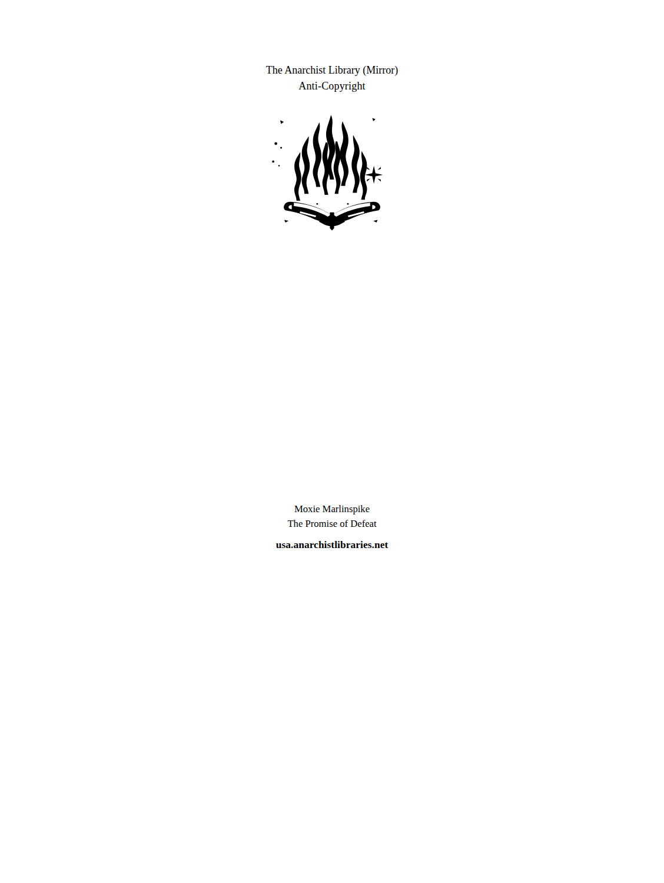The Anarchist Library (Mirror) Anti-Copyright
Moxie Marlinspike The Promise of Defeat
usa.anarchistlibraries.net